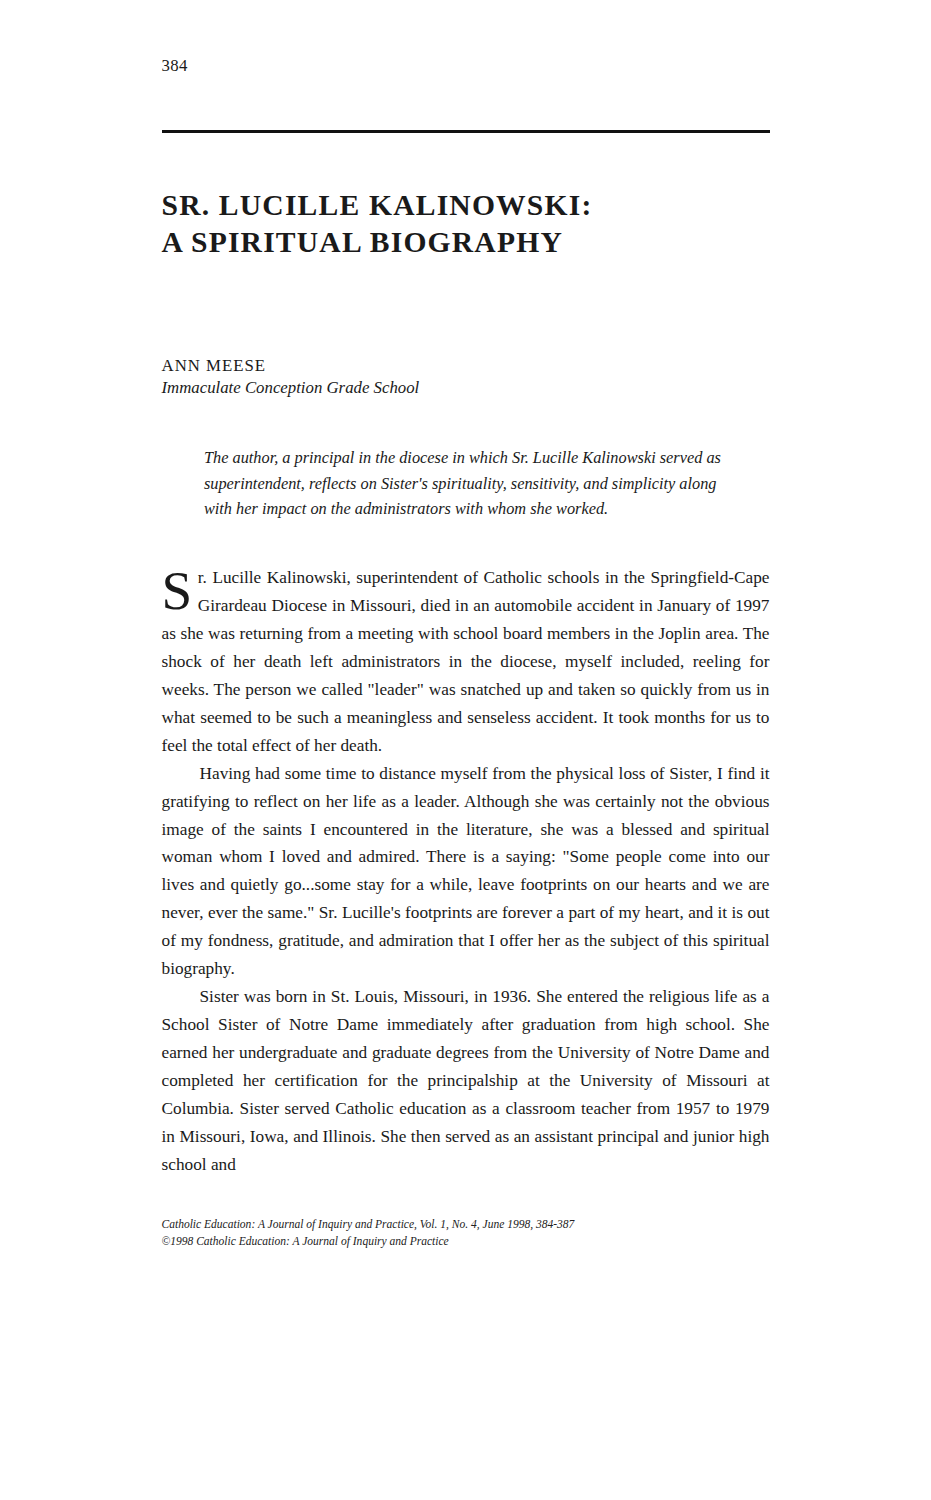384
Sr. Lucille Kalinowski:
A Spiritual Biography
Ann Meese
Immaculate Conception Grade School
The author, a principal in the diocese in which Sr. Lucille Kalinowski served as superintendent, reflects on Sister's spirituality, sensitivity, and simplicity along with her impact on the administrators with whom she worked.
Sr. Lucille Kalinowski, superintendent of Catholic schools in the Springfield-Cape Girardeau Diocese in Missouri, died in an automobile accident in January of 1997 as she was returning from a meeting with school board members in the Joplin area. The shock of her death left administrators in the diocese, myself included, reeling for weeks. The person we called "leader" was snatched up and taken so quickly from us in what seemed to be such a meaningless and senseless accident. It took months for us to feel the total effect of her death.
Having had some time to distance myself from the physical loss of Sister, I find it gratifying to reflect on her life as a leader. Although she was certainly not the obvious image of the saints I encountered in the literature, she was a blessed and spiritual woman whom I loved and admired. There is a saying: "Some people come into our lives and quietly go...some stay for a while, leave footprints on our hearts and we are never, ever the same." Sr. Lucille's footprints are forever a part of my heart, and it is out of my fondness, gratitude, and admiration that I offer her as the subject of this spiritual biography.
Sister was born in St. Louis, Missouri, in 1936. She entered the religious life as a School Sister of Notre Dame immediately after graduation from high school. She earned her undergraduate and graduate degrees from the University of Notre Dame and completed her certification for the principalship at the University of Missouri at Columbia. Sister served Catholic education as a classroom teacher from 1957 to 1979 in Missouri, Iowa, and Illinois. She then served as an assistant principal and junior high school and
Catholic Education: A Journal of Inquiry and Practice, Vol. 1, No. 4, June 1998, 384-387 ©1998 Catholic Education: A Journal of Inquiry and Practice